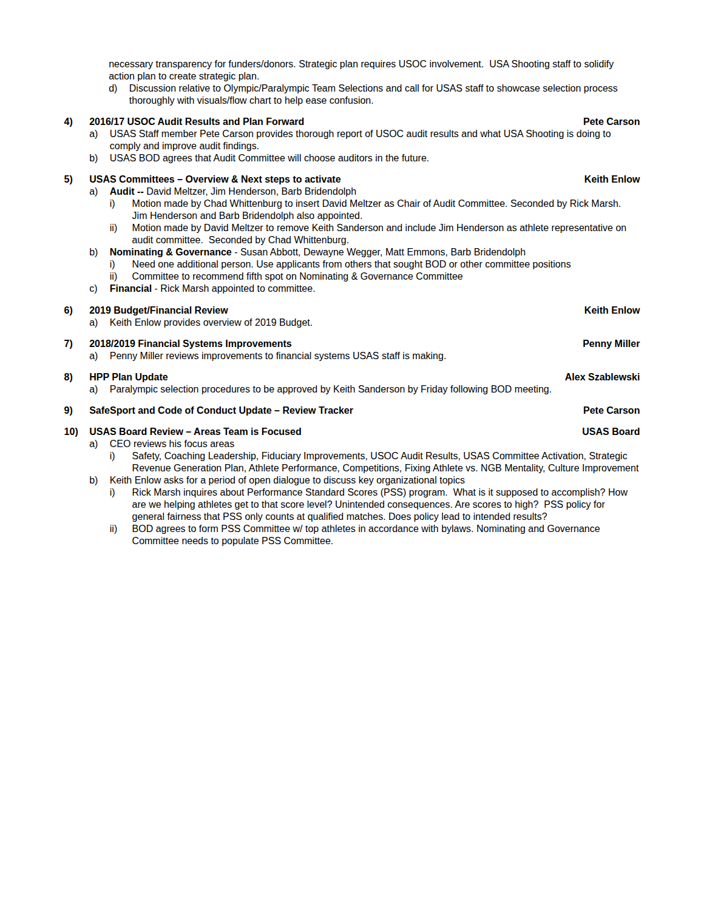necessary transparency for funders/donors. Strategic plan requires USOC involvement. USA Shooting staff to solidify action plan to create strategic plan.
Discussion relative to Olympic/Paralympic Team Selections and call for USAS staff to showcase selection process thoroughly with visuals/flow chart to help ease confusion.
2016/17 USOC Audit Results and Plan ForwardPete Carson
USAS Staff member Pete Carson provides thorough report of USOC audit results and what USA Shooting is doing to comply and improve audit findings.
USAS BOD agrees that Audit Committee will choose auditors in the future.
USAS Committees – Overview & Next steps to activateKeith Enlow
Audit -- David Meltzer, Jim Henderson, Barb Bridendolph
Motion made by Chad Whittenburg to insert David Meltzer as Chair of Audit Committee. Seconded by Rick Marsh. Jim Henderson and Barb Bridendolph also appointed.
Motion made by David Meltzer to remove Keith Sanderson and include Jim Henderson as athlete representative on audit committee. Seconded by Chad Whittenburg.
Nominating & Governance - Susan Abbott, Dewayne Wegger, Matt Emmons, Barb Bridendolph
Need one additional person. Use applicants from others that sought BOD or other committee positions
Committee to recommend fifth spot on Nominating & Governance Committee
Financial - Rick Marsh appointed to committee.
2019 Budget/Financial ReviewKeith Enlow
Keith Enlow provides overview of 2019 Budget.
2018/2019 Financial Systems ImprovementsPenny Miller
Penny Miller reviews improvements to financial systems USAS staff is making.
HPP Plan UpdateAlex Szablewski
Paralympic selection procedures to be approved by Keith Sanderson by Friday following BOD meeting.
SafeSport and Code of Conduct Update – Review TrackerPete Carson
USAS Board Review – Areas Team is FocusedUSAS Board
CEO reviews his focus areas
Safety, Coaching Leadership, Fiduciary Improvements, USOC Audit Results, USAS Committee Activation, Strategic Revenue Generation Plan, Athlete Performance, Competitions, Fixing Athlete vs. NGB Mentality, Culture Improvement
Keith Enlow asks for a period of open dialogue to discuss key organizational topics
Rick Marsh inquires about Performance Standard Scores (PSS) program. What is it supposed to accomplish? How are we helping athletes get to that score level? Unintended consequences. Are scores to high? PSS policy for general fairness that PSS only counts at qualified matches. Does policy lead to intended results?
BOD agrees to form PSS Committee w/ top athletes in accordance with bylaws. Nominating and Governance Committee needs to populate PSS Committee.